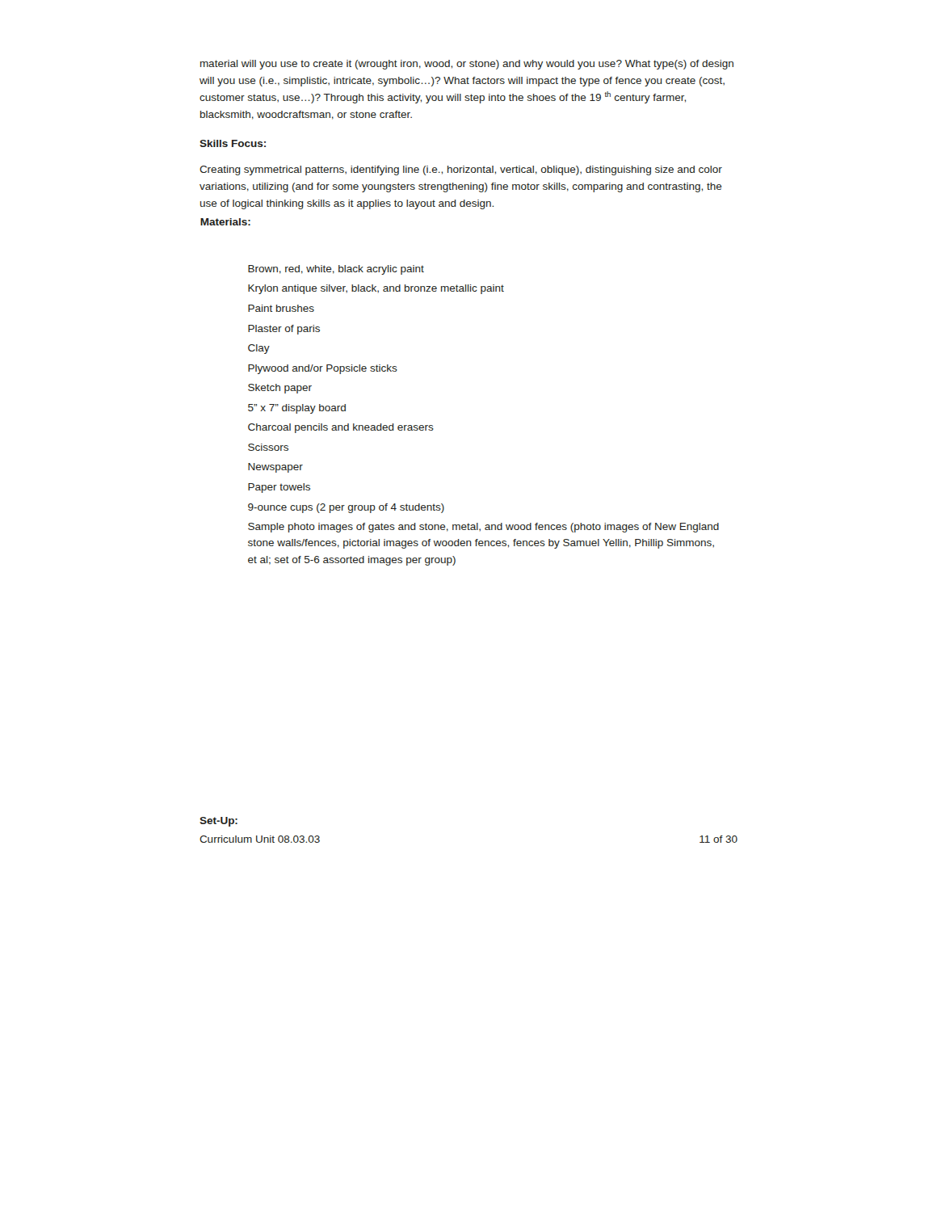material will you use to create it (wrought iron, wood, or stone) and why would you use? What type(s) of design will you use (i.e., simplistic, intricate, symbolic…)? What factors will impact the type of fence you create (cost, customer status, use…)? Through this activity, you will step into the shoes of the 19 th century farmer, blacksmith, woodcraftsman, or stone crafter.
Skills Focus:
Creating symmetrical patterns, identifying line (i.e., horizontal, vertical, oblique), distinguishing size and color variations, utilizing (and for some youngsters strengthening) fine motor skills, comparing and contrasting, the use of logical thinking skills as it applies to layout and design.
Materials:
Brown, red, white, black acrylic paint
Krylon antique silver, black, and bronze metallic paint
Paint brushes
Plaster of paris
Clay
Plywood and/or Popsicle sticks
Sketch paper
5” x 7” display board
Charcoal pencils and kneaded erasers
Scissors
Newspaper
Paper towels
9-ounce cups (2 per group of 4 students)
Sample photo images of gates and stone, metal, and wood fences (photo images of New Englandstone walls/fences, pictorial images of wooden fences, fences by Samuel Yellin, Phillip Simmons, et al; set of 5-6 assorted images per group)
Set-Up:
Curriculum Unit 08.03.03 11 of 30